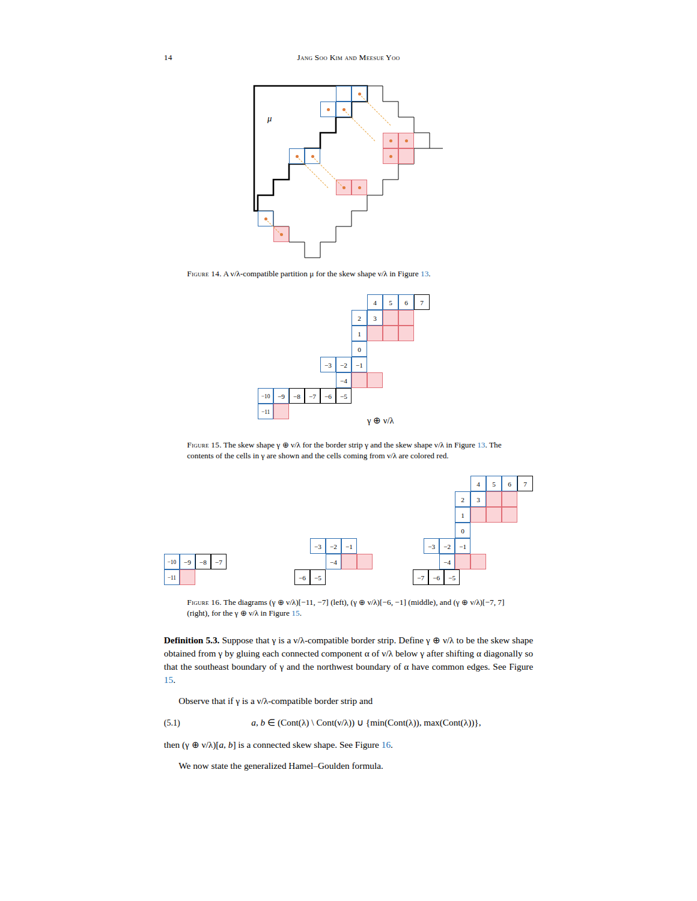14 Jang Soo Kim and Meesue Yoo
μ
Figure 14. A ν/λ-compatible partition μ for the skew shape ν/λ in Figure 13.
4
5
6
7
2
3
1
0
−3
−2
−1
−4
−10
−9
−8
−7
−6
−5
−11
γ ⊕ ν/λ
Figure 15. The skew shape γ ⊕ ν/λ for the border strip γ and the skew shape ν/λ in Figure 13. The contents of the cells in γ are shown and the cells coming from ν/λ are colored red.
−10
−9
−8
−7
−11
−3
−2
−1
−4
−6
−5
4
5
6
7
2
3
1
0
−3
−2
−1
−4
−7
−6
−5
Figure 16. The diagrams (γ ⊕ ν/λ)[−11, −7] (left), (γ ⊕ ν/λ)[−6, −1] (middle), and (γ ⊕ ν/λ)[−7, 7] (right), for the γ ⊕ ν/λ in Figure 15.
Definition 5.3. Suppose that γ is a ν/λ-compatible border strip. Define γ ⊕ ν/λ to be the skew shape obtained from γ by gluing each connected component α of ν/λ below γ after shifting α diagonally so that the southeast boundary of γ and the northwest boundary of α have common edges. See Figure 15.
Observe that if γ is a ν/λ-compatible border strip and
(5.1) a, b ∈ (Cont(λ) \ Cont(ν/λ)) ∪ {min(Cont(λ)), max(Cont(λ))},
then (γ ⊕ ν/λ)[a, b] is a connected skew shape. See Figure 16.
We now state the generalized Hamel–Goulden formula.